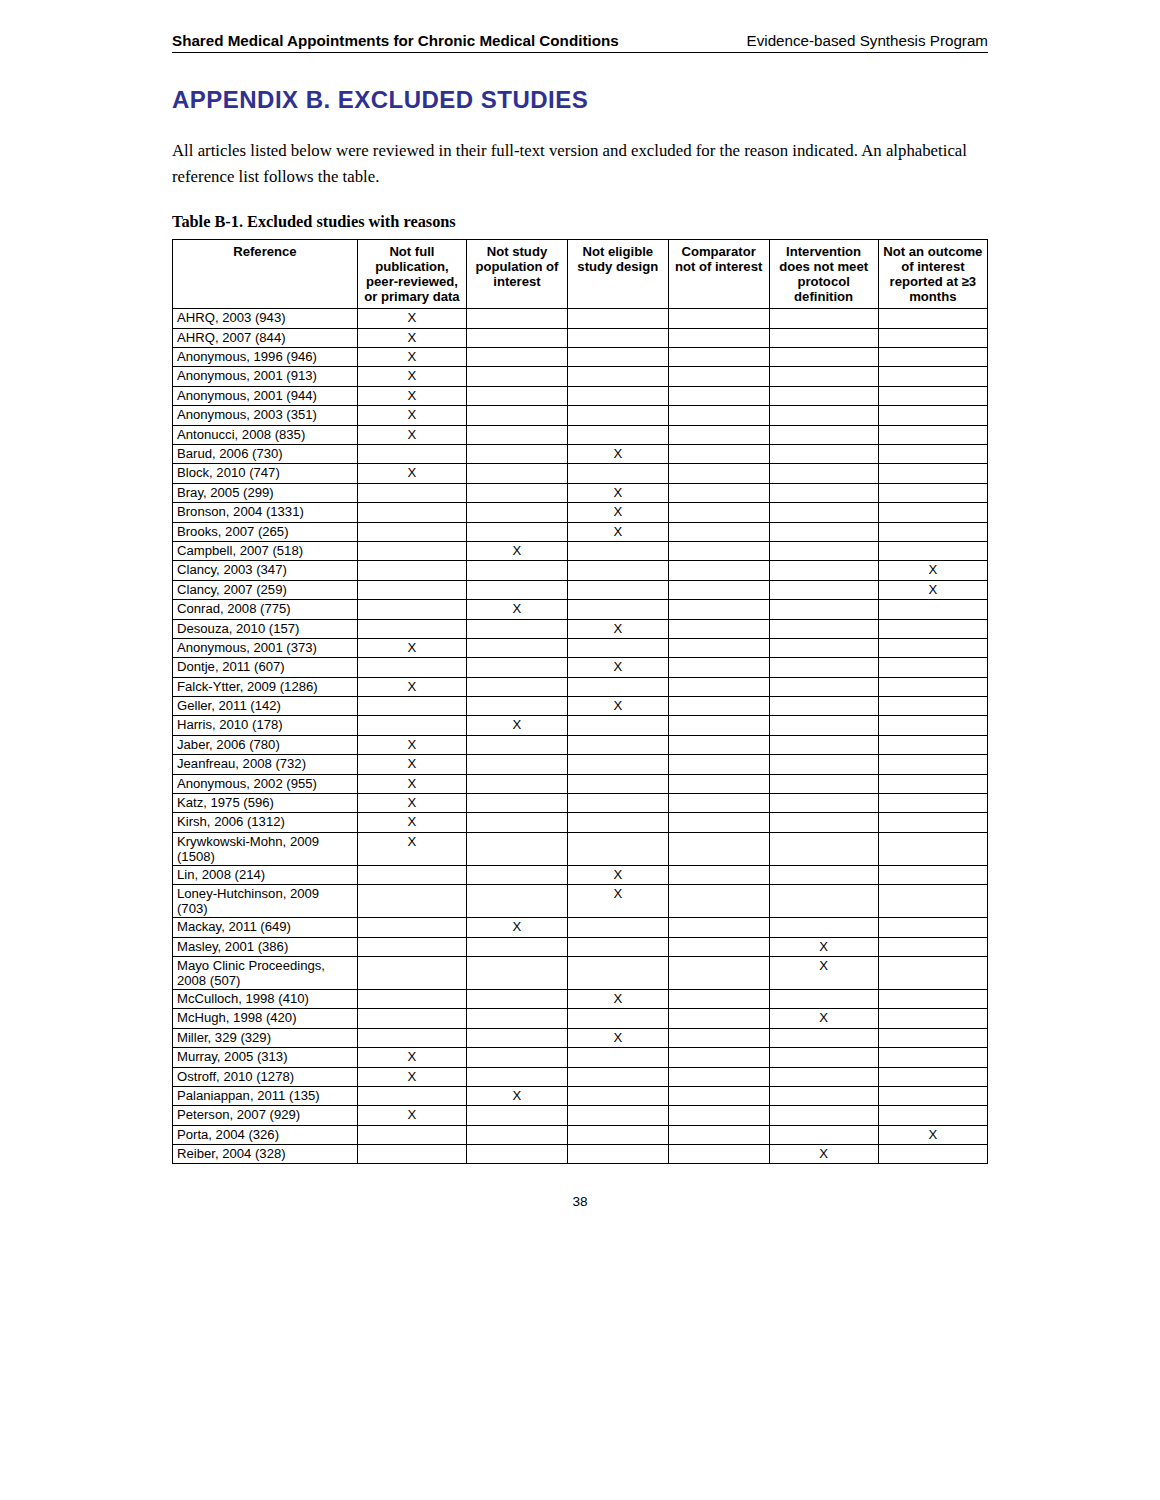Shared Medical Appointments for Chronic Medical Conditions Evidence-based Synthesis Program
APPENDIX B. EXCLUDED STUDIES
All articles listed below were reviewed in their full-text version and excluded for the reason indicated. An alphabetical reference list follows the table.
Table B-1. Excluded studies with reasons
| Reference | Not full publication, peer-reviewed, or primary data | Not study population of interest | Not eligible study design | Comparator not of interest | Intervention does not meet protocol definition | Not an outcome of interest reported at ≥3 months |
| --- | --- | --- | --- | --- | --- | --- |
| AHRQ, 2003 (943) | X | | | | | |
| AHRQ, 2007 (844) | X | | | | | |
| Anonymous, 1996 (946) | X | | | | | |
| Anonymous, 2001 (913) | X | | | | | |
| Anonymous, 2001 (944) | X | | | | | |
| Anonymous, 2003 (351) | X | | | | | |
| Antonucci, 2008 (835) | X | | | | | |
| Barud, 2006 (730) | | | X | | | |
| Block, 2010 (747) | X | | | | | |
| Bray, 2005 (299) | | | X | | | |
| Bronson, 2004 (1331) | | | X | | | |
| Brooks, 2007 (265) | | | X | | | |
| Campbell, 2007 (518) | | X | | | | |
| Clancy, 2003 (347) | | | | | | X |
| Clancy, 2007 (259) | | | | | | X |
| Conrad, 2008 (775) | | X | | | | |
| Desouza, 2010 (157) | | | X | | | |
| Anonymous, 2001 (373) | X | | | | | |
| Dontje, 2011 (607) | | | X | | | |
| Falck-Ytter, 2009 (1286) | X | | | | | |
| Geller, 2011 (142) | | | X | | | |
| Harris, 2010 (178) | | X | | | | |
| Jaber, 2006 (780) | X | | | | | |
| Jeanfreau, 2008 (732) | X | | | | | |
| Anonymous, 2002 (955) | X | | | | | |
| Katz, 1975 (596) | X | | | | | |
| Kirsh, 2006 (1312) | X | | | | | |
| Krywkowski-Mohn, 2009 (1508) | X | | | | | |
| Lin, 2008 (214) | | | X | | | |
| Loney-Hutchinson, 2009 (703) | | | X | | | |
| Mackay, 2011 (649) | | X | | | | |
| Masley, 2001 (386) | | | | | X | |
| Mayo Clinic Proceedings, 2008 (507) | | | | | X | |
| McCulloch, 1998 (410) | | | X | | | |
| McHugh, 1998 (420) | | | | | X | |
| Miller, 329 (329) | | | X | | | |
| Murray, 2005 (313) | X | | | | | |
| Ostroff, 2010 (1278) | X | | | | | |
| Palaniappan, 2011 (135) | | X | | | | |
| Peterson, 2007 (929) | X | | | | | |
| Porta, 2004 (326) | | | | | | X |
| Reiber, 2004 (328) | | | | | X | |
38